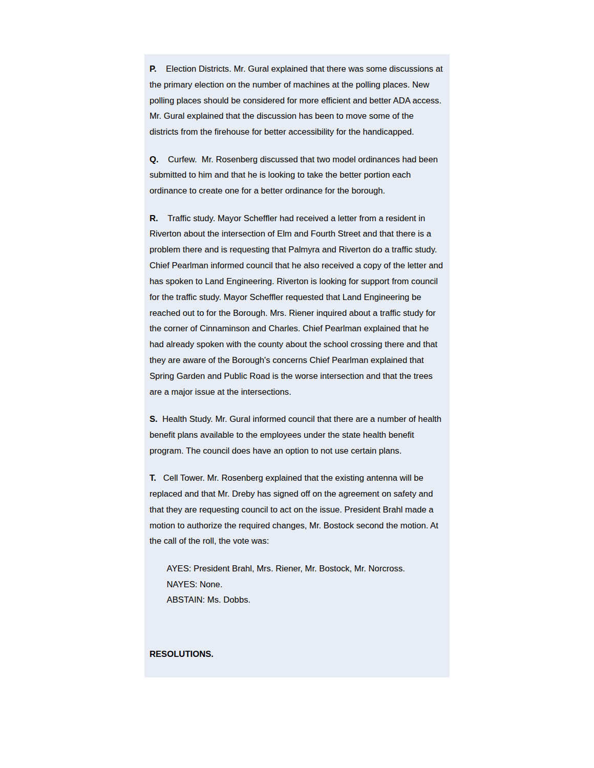P. Election Districts. Mr. Gural explained that there was some discussions at the primary election on the number of machines at the polling places. New polling places should be considered for more efficient and better ADA access. Mr. Gural explained that the discussion has been to move some of the districts from the firehouse for better accessibility for the handicapped.
Q. Curfew. Mr. Rosenberg discussed that two model ordinances had been submitted to him and that he is looking to take the better portion each ordinance to create one for a better ordinance for the borough.
R. Traffic study. Mayor Scheffler had received a letter from a resident in Riverton about the intersection of Elm and Fourth Street and that there is a problem there and is requesting that Palmyra and Riverton do a traffic study. Chief Pearlman informed council that he also received a copy of the letter and has spoken to Land Engineering. Riverton is looking for support from council for the traffic study. Mayor Scheffler requested that Land Engineering be reached out to for the Borough. Mrs. Riener inquired about a traffic study for the corner of Cinnaminson and Charles. Chief Pearlman explained that he had already spoken with the county about the school crossing there and that they are aware of the Borough's concerns Chief Pearlman explained that Spring Garden and Public Road is the worse intersection and that the trees are a major issue at the intersections.
S. Health Study. Mr. Gural informed council that there are a number of health benefit plans available to the employees under the state health benefit program. The council does have an option to not use certain plans.
T. Cell Tower. Mr. Rosenberg explained that the existing antenna will be replaced and that Mr. Dreby has signed off on the agreement on safety and that they are requesting council to act on the issue. President Brahl made a motion to authorize the required changes, Mr. Bostock second the motion. At the call of the roll, the vote was:
AYES: President Brahl, Mrs. Riener, Mr. Bostock, Mr. Norcross.
NAYES: None.
ABSTAIN: Ms. Dobbs.
RESOLUTIONS.